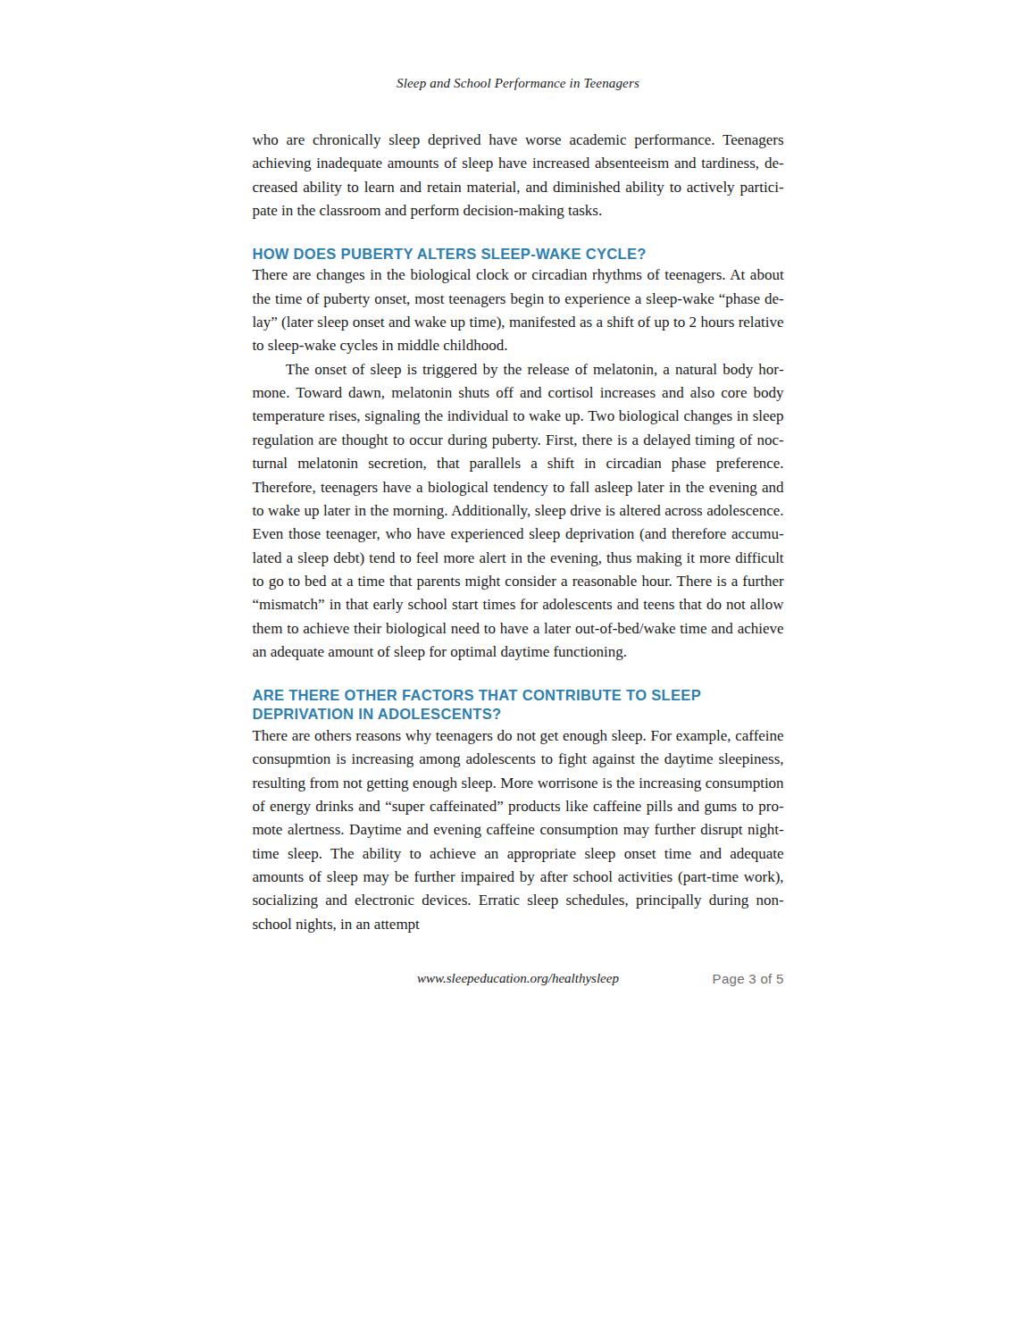Sleep and School Performance in Teenagers
who are chronically sleep deprived have worse academic performance. Teenagers achieving inadequate amounts of sleep have increased absenteeism and tardiness, decreased ability to learn and retain material, and diminished ability to actively participate in the classroom and perform decision-making tasks.
How does puberty alters sleep-wake cycle?
There are changes in the biological clock or circadian rhythms of teenagers. At about the time of puberty onset, most teenagers begin to experience a sleep-wake “phase delay” (later sleep onset and wake up time), manifested as a shift of up to 2 hours relative to sleep-wake cycles in middle childhood.
The onset of sleep is triggered by the release of melatonin, a natural body hormone. Toward dawn, melatonin shuts off and cortisol increases and also core body temperature rises, signaling the individual to wake up. Two biological changes in sleep regulation are thought to occur during puberty. First, there is a delayed timing of nocturnal melatonin secretion, that parallels a shift in circadian phase preference. Therefore, teenagers have a biological tendency to fall asleep later in the evening and to wake up later in the morning. Additionally, sleep drive is altered across adolescence. Even those teenager, who have experienced sleep deprivation (and therefore accumulated a sleep debt) tend to feel more alert in the evening, thus making it more difficult to go to bed at a time that parents might consider a reasonable hour. There is a further “mismatch” in that early school start times for adolescents and teens that do not allow them to achieve their biological need to have a later out-of-bed/wake time and achieve an adequate amount of sleep for optimal daytime functioning.
Are there other factors that contribute to sleep deprivation in adolescents?
There are others reasons why teenagers do not get enough sleep. For example, caffeine consupmtion is increasing among adolescents to fight against the daytime sleepiness, resulting from not getting enough sleep. More worrisone is the increasing consumption of energy drinks and “super caffeinated” products like caffeine pills and gums to promote alertness. Daytime and evening caffeine consumption may further disrupt nighttime sleep. The ability to achieve an appropriate sleep onset time and adequate amounts of sleep may be further impaired by after school activities (part-time work), socializing and electronic devices. Erratic sleep schedules, principally during non-school nights, in an attempt
www.sleepeducation.org/healthysleep Page 3 of 5